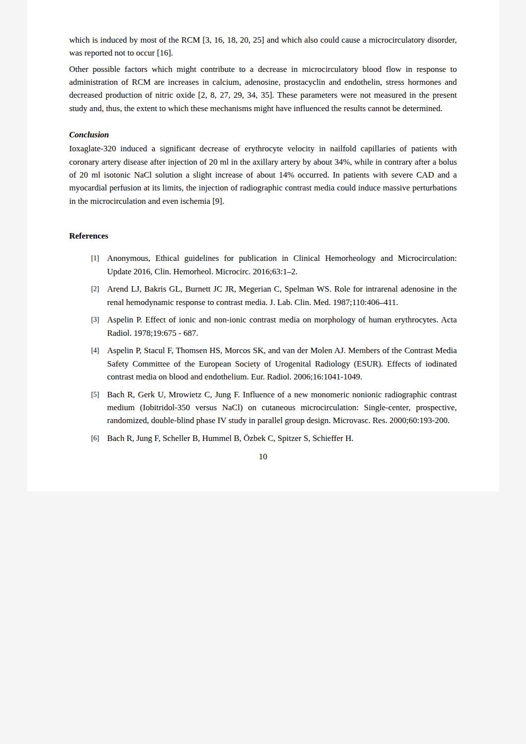which is induced by most of the RCM [3, 16, 18, 20, 25] and which also could cause a microcirculatory disorder, was reported not to occur [16].
Other possible factors which might contribute to a decrease in microcirculatory blood flow in response to administration of RCM are increases in calcium, adenosine, prostacyclin and endothelin, stress hormones and decreased production of nitric oxide [2, 8, 27, 29, 34, 35]. These parameters were not measured in the present study and, thus, the extent to which these mechanisms might have influenced the results cannot be determined.
Conclusion
Ioxaglate-320 induced a significant decrease of erythrocyte velocity in nailfold capillaries of patients with coronary artery disease after injection of 20 ml in the axillary artery by about 34%, while in contrary after a bolus of 20 ml isotonic NaCl solution a slight increase of about 14% occurred. In patients with severe CAD and a myocardial perfusion at its limits, the injection of radiographic contrast media could induce massive perturbations in the microcirculation and even ischemia [9].
References
[1] Anonymous, Ethical guidelines for publication in Clinical Hemorheology and Microcirculation: Update 2016, Clin. Hemorheol. Microcirc. 2016;63:1–2.
[2] Arend LJ, Bakris GL, Burnett JC JR, Megerian C, Spelman WS. Role for intrarenal adenosine in the renal hemodynamic response to contrast media. J. Lab. Clin. Med. 1987;110:406–411.
[3] Aspelin P. Effect of ionic and non-ionic contrast media on morphology of human erythrocytes. Acta Radiol. 1978;19:675 - 687.
[4] Aspelin P, Stacul F, Thomsen HS, Morcos SK, and van der Molen AJ. Members of the Contrast Media Safety Committee of the European Society of Urogenital Radiology (ESUR). Effects of iodinated contrast media on blood and endothelium. Eur. Radiol. 2006;16:1041-1049.
[5] Bach R, Gerk U, Mrowietz C, Jung F. Influence of a new monomeric nonionic radiographic contrast medium (Iobitridol-350 versus NaCl) on cutaneous microcirculation: Single-center, prospective, randomized, double-blind phase IV study in parallel group design. Microvasc. Res. 2000;60:193-200.
[6] Bach R, Jung F, Scheller B, Hummel B, Özbek C, Spitzer S, Schieffer H.
10